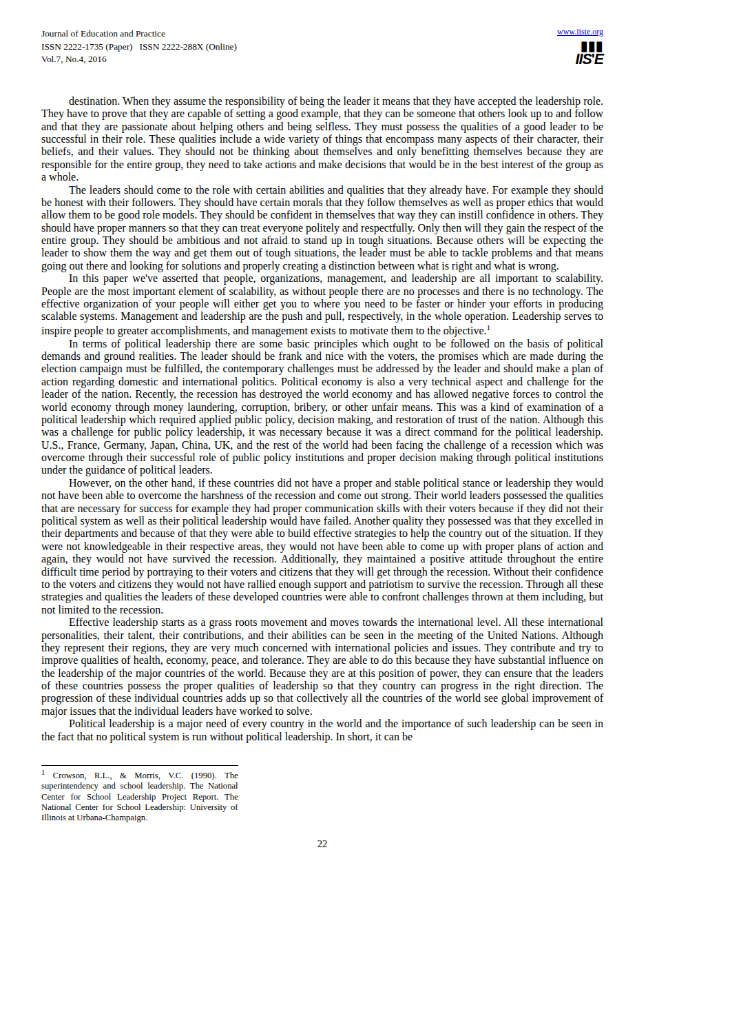Journal of Education and Practice
ISSN 2222-1735 (Paper) ISSN 2222-288X (Online)
Vol.7, No.4, 2016
www.iiste.org
▮▮▮
IIS'E
destination. When they assume the responsibility of being the leader it means that they have accepted the leadership role. They have to prove that they are capable of setting a good example, that they can be someone that others look up to and follow and that they are passionate about helping others and being selfless. They must possess the qualities of a good leader to be successful in their role. These qualities include a wide variety of things that encompass many aspects of their character, their beliefs, and their values. They should not be thinking about themselves and only benefitting themselves because they are responsible for the entire group, they need to take actions and make decisions that would be in the best interest of the group as a whole.
The leaders should come to the role with certain abilities and qualities that they already have. For example they should be honest with their followers. They should have certain morals that they follow themselves as well as proper ethics that would allow them to be good role models. They should be confident in themselves that way they can instill confidence in others. They should have proper manners so that they can treat everyone politely and respectfully. Only then will they gain the respect of the entire group. They should be ambitious and not afraid to stand up in tough situations. Because others will be expecting the leader to show them the way and get them out of tough situations, the leader must be able to tackle problems and that means going out there and looking for solutions and properly creating a distinction between what is right and what is wrong.
In this paper we've asserted that people, organizations, management, and leadership are all important to scalability. People are the most important element of scalability, as without people there are no processes and there is no technology. The effective organization of your people will either get you to where you need to be faster or hinder your efforts in producing scalable systems. Management and leadership are the push and pull, respectively, in the whole operation. Leadership serves to inspire people to greater accomplishments, and management exists to motivate them to the objective.1
In terms of political leadership there are some basic principles which ought to be followed on the basis of political demands and ground realities. The leader should be frank and nice with the voters, the promises which are made during the election campaign must be fulfilled, the contemporary challenges must be addressed by the leader and should make a plan of action regarding domestic and international politics. Political economy is also a very technical aspect and challenge for the leader of the nation. Recently, the recession has destroyed the world economy and has allowed negative forces to control the world economy through money laundering, corruption, bribery, or other unfair means. This was a kind of examination of a political leadership which required applied public policy, decision making, and restoration of trust of the nation. Although this was a challenge for public policy leadership, it was necessary because it was a direct command for the political leadership. U.S., France, Germany, Japan, China, UK, and the rest of the world had been facing the challenge of a recession which was overcome through their successful role of public policy institutions and proper decision making through political institutions under the guidance of political leaders.
However, on the other hand, if these countries did not have a proper and stable political stance or leadership they would not have been able to overcome the harshness of the recession and come out strong. Their world leaders possessed the qualities that are necessary for success for example they had proper communication skills with their voters because if they did not their political system as well as their political leadership would have failed. Another quality they possessed was that they excelled in their departments and because of that they were able to build effective strategies to help the country out of the situation. If they were not knowledgeable in their respective areas, they would not have been able to come up with proper plans of action and again, they would not have survived the recession. Additionally, they maintained a positive attitude throughout the entire difficult time period by portraying to their voters and citizens that they will get through the recession. Without their confidence to the voters and citizens they would not have rallied enough support and patriotism to survive the recession. Through all these strategies and qualities the leaders of these developed countries were able to confront challenges thrown at them including, but not limited to the recession.
Effective leadership starts as a grass roots movement and moves towards the international level. All these international personalities, their talent, their contributions, and their abilities can be seen in the meeting of the United Nations. Although they represent their regions, they are very much concerned with international policies and issues. They contribute and try to improve qualities of health, economy, peace, and tolerance. They are able to do this because they have substantial influence on the leadership of the major countries of the world. Because they are at this position of power, they can ensure that the leaders of these countries possess the proper qualities of leadership so that they country can progress in the right direction. The progression of these individual countries adds up so that collectively all the countries of the world see global improvement of major issues that the individual leaders have worked to solve.
Political leadership is a major need of every country in the world and the importance of such leadership can be seen in the fact that no political system is run without political leadership. In short, it can be
1 Crowson, R.L., & Morris, V.C. (1990). The superintendency and school leadership. The National Center for School Leadership Project Report. The National Center for School Leadership: University of Illinois at Urbana-Champaign.
22